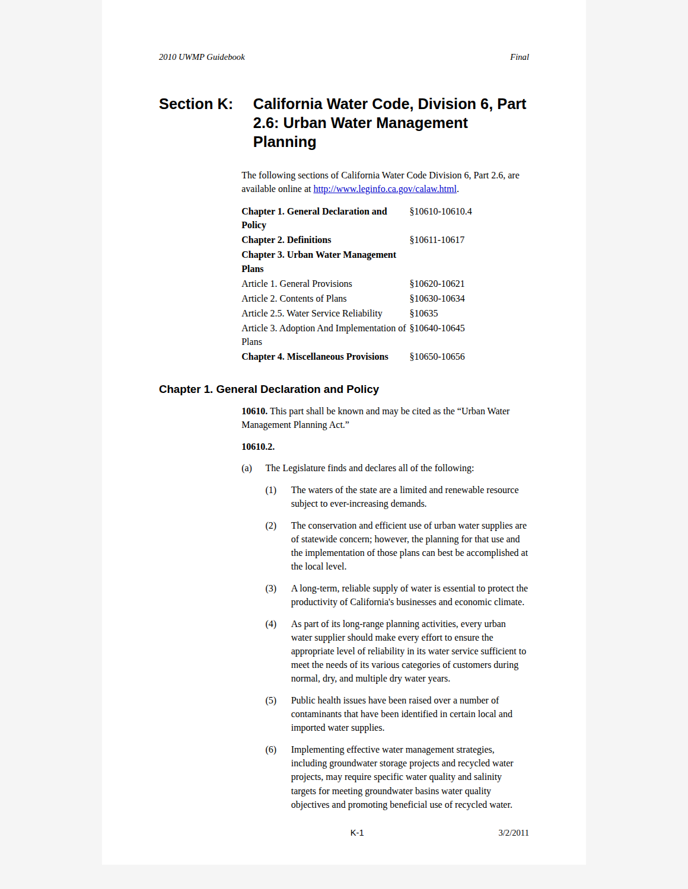2010 UWMP Guidebook Final
Section K: California Water Code, Division 6, Part 2.6: Urban Water Management Planning
The following sections of California Water Code Division 6, Part 2.6, are available online at http://www.leginfo.ca.gov/calaw.html.
| Chapter 1. General Declaration and Policy | §10610-10610.4 |
| Chapter 2. Definitions | §10611-10617 |
| Chapter 3. Urban Water Management Plans | |
| Article 1. General Provisions | §10620-10621 |
| Article 2. Contents of Plans | §10630-10634 |
| Article 2.5. Water Service Reliability | §10635 |
| Article 3. Adoption And Implementation of Plans | §10640-10645 |
| Chapter 4. Miscellaneous Provisions | §10650-10656 |
Chapter 1. General Declaration and Policy
10610. This part shall be known and may be cited as the “Urban Water Management Planning Act.”
10610.2.
(a) The Legislature finds and declares all of the following:
(1) The waters of the state are a limited and renewable resource subject to ever-increasing demands.
(2) The conservation and efficient use of urban water supplies are of statewide concern; however, the planning for that use and the implementation of those plans can best be accomplished at the local level.
(3) A long-term, reliable supply of water is essential to protect the productivity of California's businesses and economic climate.
(4) As part of its long-range planning activities, every urban water supplier should make every effort to ensure the appropriate level of reliability in its water service sufficient to meet the needs of its various categories of customers during normal, dry, and multiple dry water years.
(5) Public health issues have been raised over a number of contaminants that have been identified in certain local and imported water supplies.
(6) Implementing effective water management strategies, including groundwater storage projects and recycled water projects, may require specific water quality and salinity targets for meeting groundwater basins water quality objectives and promoting beneficial use of recycled water.
K-1 3/2/2011